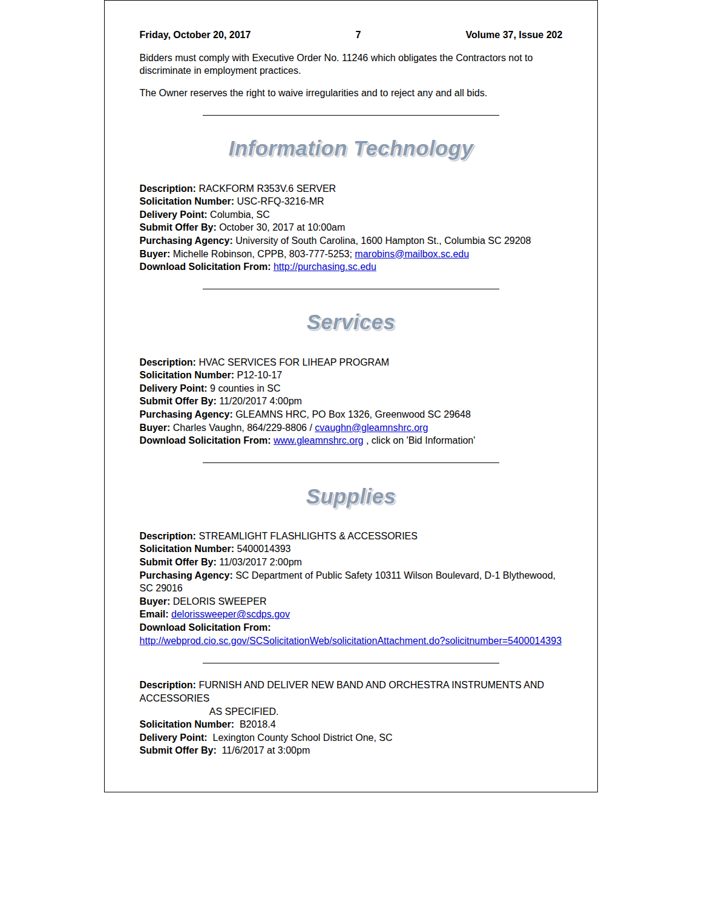Friday, October 20, 2017
7
Volume 37, Issue 202
Bidders must comply with Executive Order No. 11246 which obligates the Contractors not to discriminate in employment practices.
The Owner reserves the right to waive irregularities and to reject any and all bids.
Information Technology
Description: RACKFORM R353V.6 SERVER
Solicitation Number: USC-RFQ-3216-MR
Delivery Point: Columbia, SC
Submit Offer By: October 30, 2017 at 10:00am
Purchasing Agency: University of South Carolina, 1600 Hampton St., Columbia SC 29208
Buyer: Michelle Robinson, CPPB, 803-777-5253; marobins@mailbox.sc.edu
Download Solicitation From: http://purchasing.sc.edu
Services
Description: HVAC SERVICES FOR LIHEAP PROGRAM
Solicitation Number: P12-10-17
Delivery Point: 9 counties in SC
Submit Offer By: 11/20/2017 4:00pm
Purchasing Agency: GLEAMNS HRC, PO Box 1326, Greenwood SC 29648
Buyer: Charles Vaughn, 864/229-8806 / cvaughn@gleamnshrc.org
Download Solicitation From: www.gleamnshrc.org , click on 'Bid Information'
Supplies
Description: STREAMLIGHT FLASHLIGHTS & ACCESSORIES
Solicitation Number: 5400014393
Submit Offer By: 11/03/2017 2:00pm
Purchasing Agency: SC Department of Public Safety 10311 Wilson Boulevard, D-1 Blythewood, SC 29016
Buyer: DELORIS SWEEPER
Email: delorissweeper@scdps.gov
Download Solicitation From:
http://webprod.cio.sc.gov/SCSolicitationWeb/solicitationAttachment.do?solicitnumber=5400014393
Description: FURNISH AND DELIVER NEW BAND AND ORCHESTRA INSTRUMENTS AND ACCESSORIES
AS SPECIFIED.
Solicitation Number: B2018.4
Delivery Point: Lexington County School District One, SC
Submit Offer By: 11/6/2017 at 3:00pm